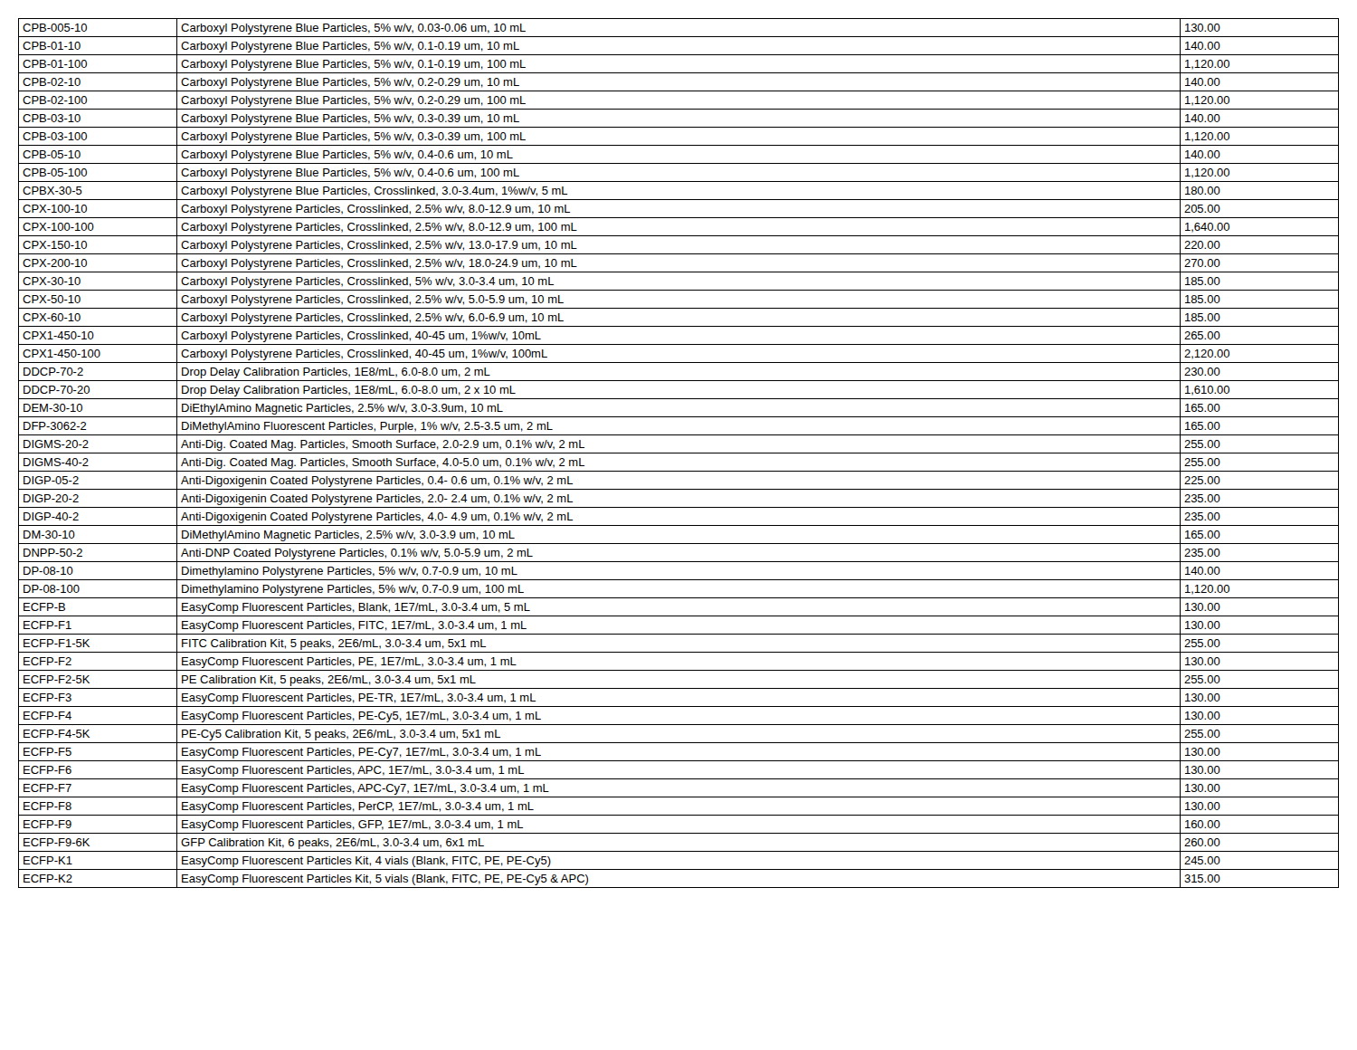| CPB-005-10 | Carboxyl Polystyrene Blue Particles, 5% w/v, 0.03-0.06 um, 10 mL | 130.00 |
| CPB-01-10 | Carboxyl Polystyrene Blue Particles, 5% w/v, 0.1-0.19 um, 10 mL | 140.00 |
| CPB-01-100 | Carboxyl Polystyrene Blue Particles, 5% w/v, 0.1-0.19 um, 100 mL | 1,120.00 |
| CPB-02-10 | Carboxyl Polystyrene Blue Particles, 5% w/v, 0.2-0.29 um, 10 mL | 140.00 |
| CPB-02-100 | Carboxyl Polystyrene Blue Particles, 5% w/v, 0.2-0.29 um, 100 mL | 1,120.00 |
| CPB-03-10 | Carboxyl Polystyrene Blue Particles, 5% w/v, 0.3-0.39 um, 10 mL | 140.00 |
| CPB-03-100 | Carboxyl Polystyrene Blue Particles, 5% w/v, 0.3-0.39 um, 100 mL | 1,120.00 |
| CPB-05-10 | Carboxyl Polystyrene Blue Particles, 5% w/v, 0.4-0.6 um, 10 mL | 140.00 |
| CPB-05-100 | Carboxyl Polystyrene Blue Particles, 5% w/v, 0.4-0.6 um, 100 mL | 1,120.00 |
| CPBX-30-5 | Carboxyl Polystyrene Blue Particles, Crosslinked, 3.0-3.4um, 1%w/v, 5 mL | 180.00 |
| CPX-100-10 | Carboxyl Polystyrene Particles, Crosslinked, 2.5% w/v, 8.0-12.9 um, 10 mL | 205.00 |
| CPX-100-100 | Carboxyl Polystyrene Particles, Crosslinked, 2.5% w/v, 8.0-12.9 um, 100 mL | 1,640.00 |
| CPX-150-10 | Carboxyl Polystyrene Particles, Crosslinked, 2.5% w/v, 13.0-17.9 um, 10 mL | 220.00 |
| CPX-200-10 | Carboxyl Polystyrene Particles, Crosslinked, 2.5% w/v, 18.0-24.9 um, 10 mL | 270.00 |
| CPX-30-10 | Carboxyl Polystyrene Particles, Crosslinked, 5% w/v, 3.0-3.4 um, 10 mL | 185.00 |
| CPX-50-10 | Carboxyl Polystyrene Particles, Crosslinked, 2.5% w/v, 5.0-5.9 um, 10 mL | 185.00 |
| CPX-60-10 | Carboxyl Polystyrene Particles, Crosslinked, 2.5% w/v, 6.0-6.9 um, 10 mL | 185.00 |
| CPX1-450-10 | Carboxyl Polystyrene Particles, Crosslinked, 40-45 um, 1%w/v, 10mL | 265.00 |
| CPX1-450-100 | Carboxyl Polystyrene Particles, Crosslinked, 40-45 um, 1%w/v, 100mL | 2,120.00 |
| DDCP-70-2 | Drop Delay Calibration Particles, 1E8/mL, 6.0-8.0 um, 2 mL | 230.00 |
| DDCP-70-20 | Drop Delay Calibration Particles, 1E8/mL, 6.0-8.0 um, 2 x 10 mL | 1,610.00 |
| DEM-30-10 | DiEthylAmino Magnetic Particles, 2.5% w/v, 3.0-3.9um, 10 mL | 165.00 |
| DFP-3062-2 | DiMethylAmino Fluorescent Particles, Purple, 1% w/v, 2.5-3.5 um, 2 mL | 165.00 |
| DIGMS-20-2 | Anti-Dig. Coated Mag. Particles, Smooth Surface, 2.0-2.9 um, 0.1% w/v, 2 mL | 255.00 |
| DIGMS-40-2 | Anti-Dig. Coated Mag. Particles, Smooth Surface, 4.0-5.0 um, 0.1% w/v, 2 mL | 255.00 |
| DIGP-05-2 | Anti-Digoxigenin Coated Polystyrene Particles, 0.4- 0.6 um, 0.1% w/v, 2 mL | 225.00 |
| DIGP-20-2 | Anti-Digoxigenin Coated Polystyrene Particles, 2.0- 2.4 um, 0.1% w/v, 2 mL | 235.00 |
| DIGP-40-2 | Anti-Digoxigenin Coated Polystyrene Particles, 4.0- 4.9 um, 0.1% w/v, 2 mL | 235.00 |
| DM-30-10 | DiMethylAmino Magnetic Particles, 2.5% w/v, 3.0-3.9 um, 10 mL | 165.00 |
| DNPP-50-2 | Anti-DNP Coated Polystyrene Particles, 0.1% w/v, 5.0-5.9 um, 2 mL | 235.00 |
| DP-08-10 | Dimethylamino Polystyrene Particles, 5% w/v, 0.7-0.9 um, 10 mL | 140.00 |
| DP-08-100 | Dimethylamino Polystyrene Particles, 5% w/v, 0.7-0.9 um, 100 mL | 1,120.00 |
| ECFP-B | EasyComp Fluorescent Particles, Blank, 1E7/mL, 3.0-3.4 um, 5 mL | 130.00 |
| ECFP-F1 | EasyComp Fluorescent Particles, FITC, 1E7/mL, 3.0-3.4 um, 1 mL | 130.00 |
| ECFP-F1-5K | FITC Calibration Kit, 5 peaks, 2E6/mL, 3.0-3.4 um, 5x1 mL | 255.00 |
| ECFP-F2 | EasyComp Fluorescent Particles, PE, 1E7/mL, 3.0-3.4 um, 1 mL | 130.00 |
| ECFP-F2-5K | PE Calibration Kit, 5 peaks, 2E6/mL, 3.0-3.4 um, 5x1 mL | 255.00 |
| ECFP-F3 | EasyComp Fluorescent Particles, PE-TR, 1E7/mL, 3.0-3.4 um, 1 mL | 130.00 |
| ECFP-F4 | EasyComp Fluorescent Particles, PE-Cy5, 1E7/mL, 3.0-3.4 um, 1 mL | 130.00 |
| ECFP-F4-5K | PE-Cy5 Calibration Kit, 5 peaks, 2E6/mL, 3.0-3.4 um, 5x1 mL | 255.00 |
| ECFP-F5 | EasyComp Fluorescent Particles, PE-Cy7, 1E7/mL, 3.0-3.4 um, 1 mL | 130.00 |
| ECFP-F6 | EasyComp Fluorescent Particles, APC, 1E7/mL, 3.0-3.4 um, 1 mL | 130.00 |
| ECFP-F7 | EasyComp Fluorescent Particles, APC-Cy7, 1E7/mL, 3.0-3.4 um, 1 mL | 130.00 |
| ECFP-F8 | EasyComp Fluorescent Particles, PerCP, 1E7/mL, 3.0-3.4 um, 1 mL | 130.00 |
| ECFP-F9 | EasyComp Fluorescent Particles, GFP, 1E7/mL, 3.0-3.4 um, 1 mL | 160.00 |
| ECFP-F9-6K | GFP Calibration Kit, 6 peaks, 2E6/mL, 3.0-3.4 um, 6x1 mL | 260.00 |
| ECFP-K1 | EasyComp Fluorescent Particles Kit, 4 vials (Blank, FITC, PE, PE-Cy5) | 245.00 |
| ECFP-K2 | EasyComp Fluorescent Particles Kit, 5 vials (Blank, FITC, PE, PE-Cy5 & APC) | 315.00 |